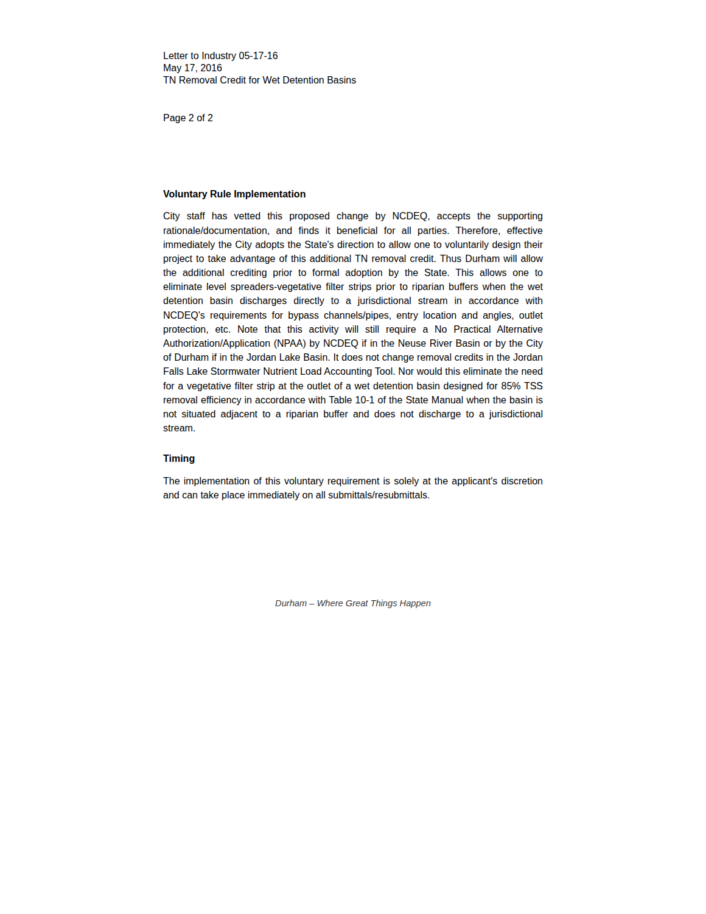Letter to Industry 05-17-16
May 17, 2016
TN Removal Credit for Wet Detention Basins
Page 2 of 2
Voluntary Rule Implementation
City staff has vetted this proposed change by NCDEQ, accepts the supporting rationale/documentation, and finds it beneficial for all parties. Therefore, effective immediately the City adopts the State's direction to allow one to voluntarily design their project to take advantage of this additional TN removal credit. Thus Durham will allow the additional crediting prior to formal adoption by the State. This allows one to eliminate level spreaders-vegetative filter strips prior to riparian buffers when the wet detention basin discharges directly to a jurisdictional stream in accordance with NCDEQ's requirements for bypass channels/pipes, entry location and angles, outlet protection, etc. Note that this activity will still require a No Practical Alternative Authorization/Application (NPAA) by NCDEQ if in the Neuse River Basin or by the City of Durham if in the Jordan Lake Basin. It does not change removal credits in the Jordan Falls Lake Stormwater Nutrient Load Accounting Tool. Nor would this eliminate the need for a vegetative filter strip at the outlet of a wet detention basin designed for 85% TSS removal efficiency in accordance with Table 10-1 of the State Manual when the basin is not situated adjacent to a riparian buffer and does not discharge to a jurisdictional stream.
Timing
The implementation of this voluntary requirement is solely at the applicant's discretion and can take place immediately on all submittals/resubmittals.
Durham – Where Great Things Happen